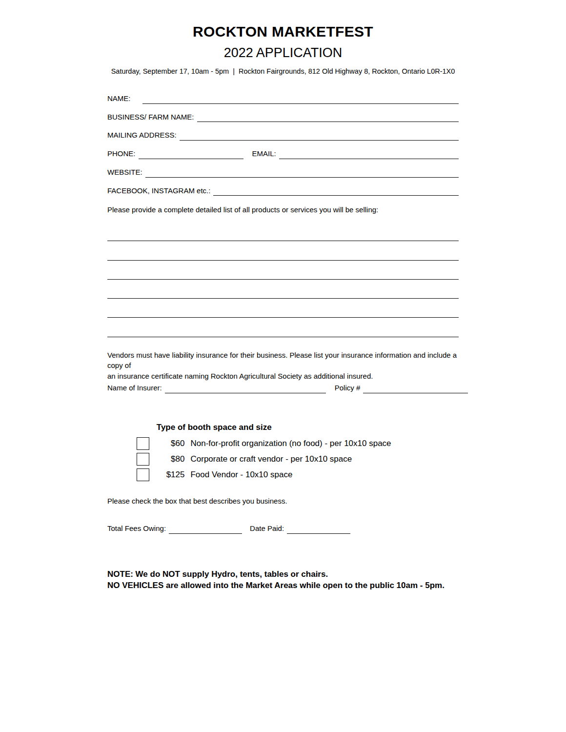ROCKTON MARKETFEST
2022 APPLICATION
Saturday, September 17, 10am - 5pm | Rockton Fairgrounds, 812 Old Highway 8, Rockton, Ontario L0R-1X0
NAME:
BUSINESS/ FARM NAME:
MAILING ADDRESS:
PHONE: EMAIL:
WEBSITE:
FACEBOOK, INSTAGRAM etc.:
Please provide a complete detailed list of all products or services you will be selling:
Vendors must have liability insurance for their business. Please list your insurance information and include a copy of
an insurance certificate naming Rockton Agricultural Society as additional insured.
Name of Insurer: Policy #
Type of booth space and size
$60 Non-for-profit organization (no food) - per 10x10 space
$80 Corporate or craft vendor - per 10x10 space
$125 Food Vendor - 10x10 space
Please check the box that best describes you business.
Total Fees Owing: Date Paid:
NOTE: We do NOT supply Hydro, tents, tables or chairs.
NO VEHICLES are allowed into the Market Areas while open to the public 10am - 5pm.